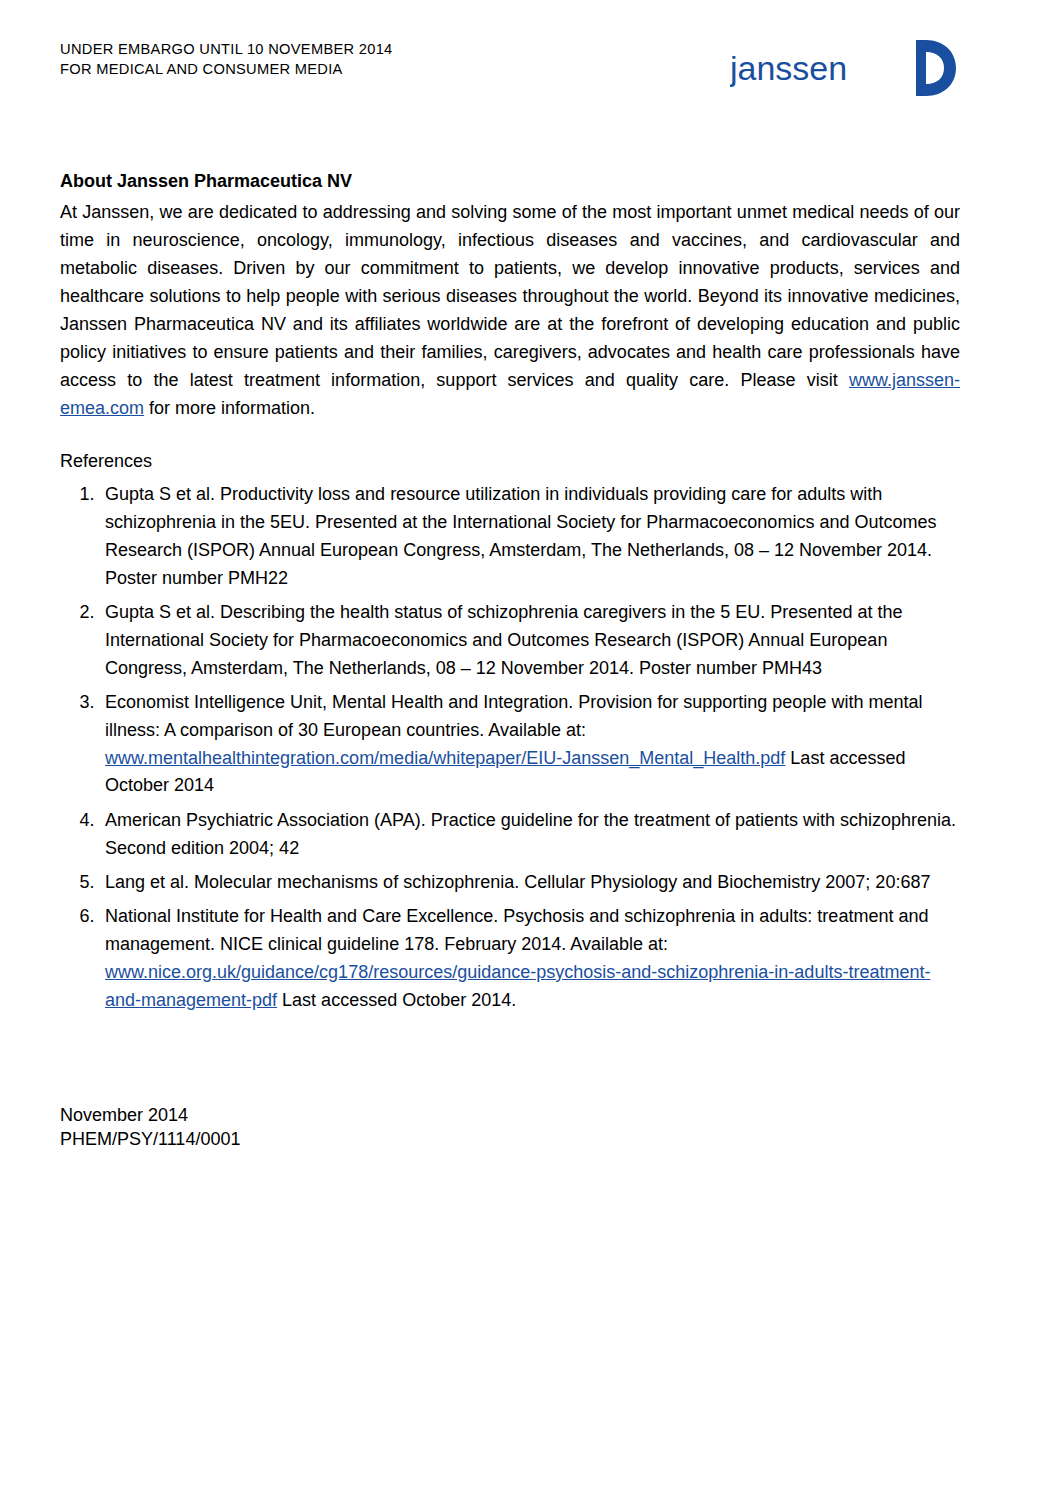UNDER EMBARGO UNTIL 10 NOVEMBER 2014
FOR MEDICAL AND CONSUMER MEDIA
janssen
About Janssen Pharmaceutica NV
At Janssen, we are dedicated to addressing and solving some of the most important unmet medical needs of our time in neuroscience, oncology, immunology, infectious diseases and vaccines, and cardiovascular and metabolic diseases. Driven by our commitment to patients, we develop innovative products, services and healthcare solutions to help people with serious diseases throughout the world. Beyond its innovative medicines, Janssen Pharmaceutica NV and its affiliates worldwide are at the forefront of developing education and public policy initiatives to ensure patients and their families, caregivers, advocates and health care professionals have access to the latest treatment information, support services and quality care. Please visit www.janssen-emea.com for more information.
References
Gupta S et al. Productivity loss and resource utilization in individuals providing care for adults with schizophrenia in the 5EU. Presented at the International Society for Pharmacoeconomics and Outcomes Research (ISPOR) Annual European Congress, Amsterdam, The Netherlands, 08 – 12 November 2014. Poster number PMH22
Gupta S et al. Describing the health status of schizophrenia caregivers in the 5 EU. Presented at the International Society for Pharmacoeconomics and Outcomes Research (ISPOR) Annual European Congress, Amsterdam, The Netherlands, 08 – 12 November 2014. Poster number PMH43
Economist Intelligence Unit, Mental Health and Integration. Provision for supporting people with mental illness: A comparison of 30 European countries. Available at: www.mentalhealthintegration.com/media/whitepaper/EIU-Janssen_Mental_Health.pdf Last accessed October 2014
American Psychiatric Association (APA). Practice guideline for the treatment of patients with schizophrenia. Second edition 2004; 42
Lang et al. Molecular mechanisms of schizophrenia. Cellular Physiology and Biochemistry 2007; 20:687
National Institute for Health and Care Excellence. Psychosis and schizophrenia in adults: treatment and management. NICE clinical guideline 178. February 2014. Available at: www.nice.org.uk/guidance/cg178/resources/guidance-psychosis-and-schizophrenia-in-adults-treatment-and-management-pdf Last accessed October 2014.
November 2014
PHEM/PSY/1114/0001